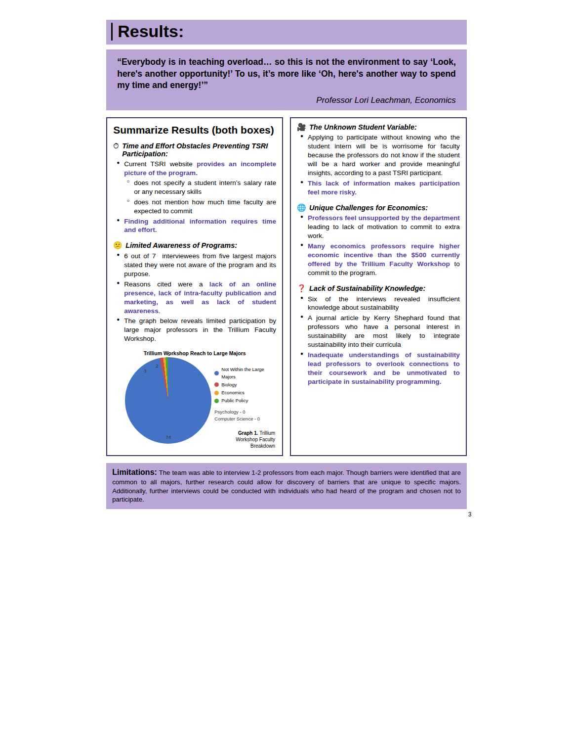Results:
“Everybody is in teaching overload… so this is not the environment to say ‘Look, here's another opportunity!’ To us, it’s more like ‘Oh, here's another way to spend my time and energy!’”
Professor Lori Leachman, Economics
Summarize Results (both boxes)
⏱Time and Effort Obstacles Preventing TSRI Participation:
Current TSRI website provides an incomplete picture of the program.
does not specify a student intern’s salary rate or any necessary skills
does not mention how much time faculty are expected to commit
Finding additional information requires time and effort.
😕Limited Awareness of Programs:
6 out of 7 interviewees from five largest majors stated they were not aware of the program and its purpose.
Reasons cited were a lack of an online presence, lack of intra-faculty publication and marketing, as well as lack of student awareness.
The graph below reveals limited participation by large major professors in the Trillium Faculty Workshop.
Trillium Workshop Reach to Large Majors
74 3 2 1
Not Within the Large
Majors
Biology
Economics
Public Policy
Psychology - 0
Computer Science - 0
Graph 1. Trillium
Workshop Faculty
Breakdown
🎥The Unknown Student Variable:
Applying to participate without knowing who the student intern will be is worrisome for faculty because the professors do not know if the student will be a hard worker and provide meaningful insights, according to a past TSRI participant.
This lack of information makes participation feel more risky.
🌐Unique Challenges for Economics:
Professors feel unsupported by the department leading to lack of motivation to commit to extra work.
Many economics professors require higher economic incentive than the $500 currently offered by the Trillium Faculty Workshop to commit to the program.
❓Lack of Sustainability Knowledge:
Six of the interviews revealed insufficient knowledge about sustainability
A journal article by Kerry Shephard found that professors who have a personal interest in sustainability are most likely to integrate sustainability into their curricula
Inadequate understandings of sustainability lead professors to overlook connections to their coursework and be unmotivated to participate in sustainability programming.
Limitations: The team was able to interview 1-2 professors from each major. Though barriers were identified that are common to all majors, further research could allow for discovery of barriers that are unique to specific majors. Additionally, further interviews could be conducted with individuals who had heard of the program and chosen not to participate.
3